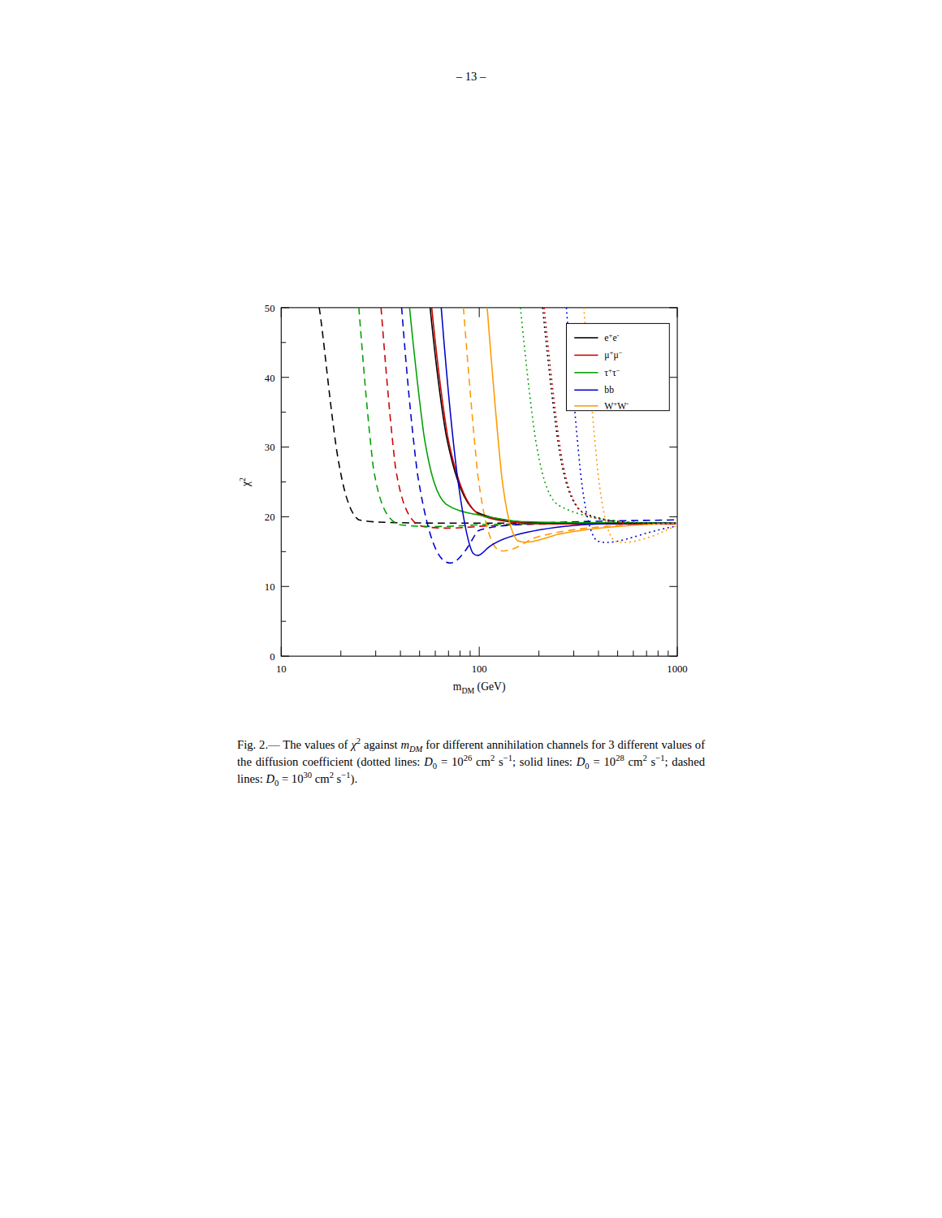– 13 –
0 10 20 30 40 50 10 100 1000 mDM (GeV) χ2 e+e- μ+μ− τ+τ− bb W+W-
Fig. 2.— The values of χ2 against mDM for different annihilation channels for 3 different values of the diffusion coefficient (dotted lines: D0 = 1026 cm2 s−1; solid lines: D0 = 1028 cm2 s−1; dashed lines: D0 = 1030 cm2 s−1).